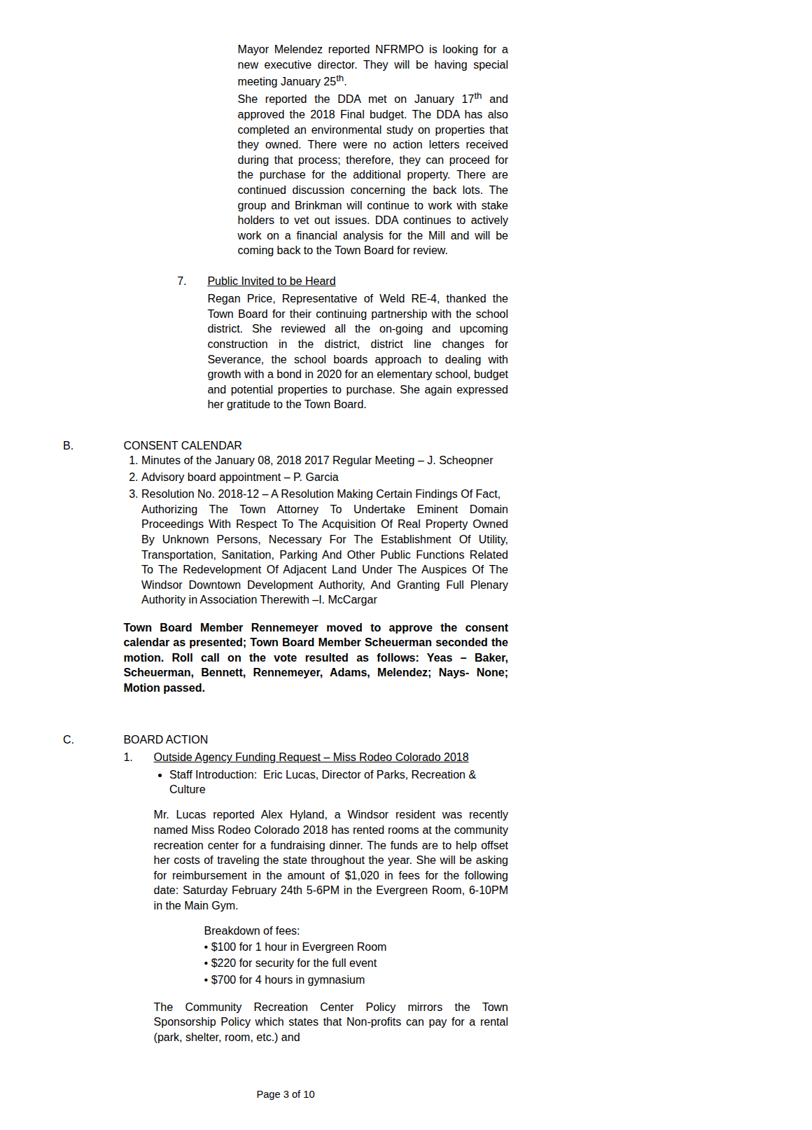Mayor Melendez reported NFRMPO is looking for a new executive director. They will be having special meeting January 25th.
She reported the DDA met on January 17th and approved the 2018 Final budget. The DDA has also completed an environmental study on properties that they owned. There were no action letters received during that process; therefore, they can proceed for the purchase for the additional property. There are continued discussion concerning the back lots. The group and Brinkman will continue to work with stake holders to vet out issues. DDA continues to actively work on a financial analysis for the Mill and will be coming back to the Town Board for review.
7.
Public Invited to be Heard
Regan Price, Representative of Weld RE-4, thanked the Town Board for their continuing partnership with the school district. She reviewed all the on-going and upcoming construction in the district, district line changes for Severance, the school boards approach to dealing with growth with a bond in 2020 for an elementary school, budget and potential properties to purchase. She again expressed her gratitude to the Town Board.
B.
CONSENT CALENDAR
Minutes of the January 08, 2018 2017 Regular Meeting – J. Scheopner
Advisory board appointment – P. Garcia
Resolution No. 2018-12 – A Resolution Making Certain Findings Of Fact,
Authorizing The Town Attorney To Undertake Eminent Domain Proceedings With Respect To The Acquisition Of Real Property Owned By Unknown Persons, Necessary For The Establishment Of Utility, Transportation, Sanitation, Parking And Other Public Functions Related To The Redevelopment Of Adjacent Land Under The Auspices Of The Windsor Downtown Development Authority, And Granting Full Plenary Authority in Association Therewith –I. McCargar
Town Board Member Rennemeyer moved to approve the consent calendar as presented; Town Board Member Scheuerman seconded the motion. Roll call on the vote resulted as follows: Yeas – Baker, Scheuerman, Bennett, Rennemeyer, Adams, Melendez; Nays- None; Motion passed.
C.
BOARD ACTION
1.
Outside Agency Funding Request – Miss Rodeo Colorado 2018
Staff Introduction: Eric Lucas, Director of Parks, Recreation & Culture
Mr. Lucas reported Alex Hyland, a Windsor resident was recently named Miss Rodeo Colorado 2018 has rented rooms at the community recreation center for a fundraising dinner. The funds are to help offset her costs of traveling the state throughout the year. She will be asking for reimbursement in the amount of $1,020 in fees for the following date: Saturday February 24th 5-6PM in the Evergreen Room, 6-10PM in the Main Gym.
Breakdown of fees:
• $100 for 1 hour in Evergreen Room
• $220 for security for the full event
• $700 for 4 hours in gymnasium
The Community Recreation Center Policy mirrors the Town Sponsorship Policy which states that Non-profits can pay for a rental (park, shelter, room, etc.) and
Page 3 of 10